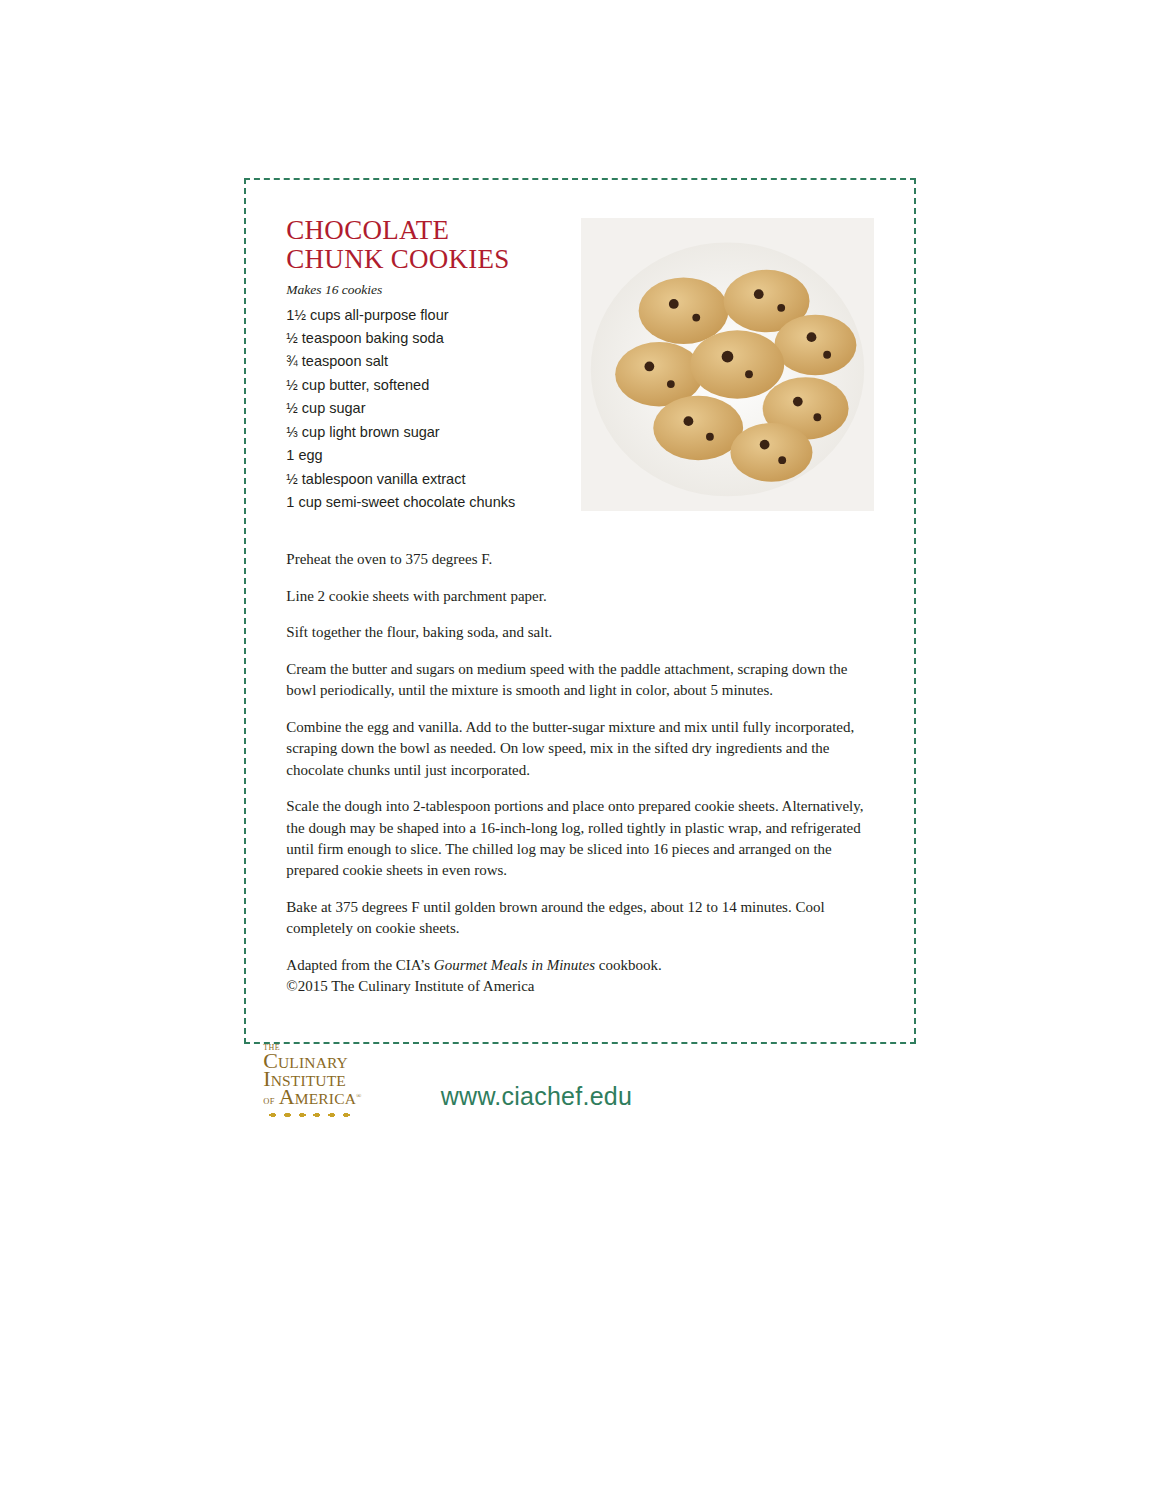Chocolate
Chunk Cookies
Makes 16 cookies
1½ cups all-purpose flour
½ teaspoon baking soda
¾ teaspoon salt
½ cup butter, softened
½ cup sugar
⅓ cup light brown sugar
1 egg
½ tablespoon vanilla extract
1 cup semi-sweet chocolate chunks
Preheat the oven to 375 degrees F.
Line 2 cookie sheets with parchment paper.
Sift together the flour, baking soda, and salt.
Cream the butter and sugars on medium speed with the paddle attachment, scraping down the bowl periodically, until the mixture is smooth and light in color, about 5 minutes.
Combine the egg and vanilla. Add to the butter-sugar mixture and mix until fully incorporated, scraping down the bowl as needed. On low speed, mix in the sifted dry ingredients and the chocolate chunks until just incorporated.
Scale the dough into 2-tablespoon portions and place onto prepared cookie sheets. Alternatively, the dough may be shaped into a 16-inch-long log, rolled tightly in plastic wrap, and refrigerated until firm enough to slice. The chilled log may be sliced into 16 pieces and arranged on the prepared cookie sheets in even rows.
Bake at 375 degrees F until golden brown around the edges, about 12 to 14 minutes. Cool completely on cookie sheets.
Adapted from the CIA’s Gourmet Meals in Minutes cookbook.
©2015 The Culinary Institute of America
THE CULINARY INSTITUTE OF AMERICA®
www.ciachef.edu